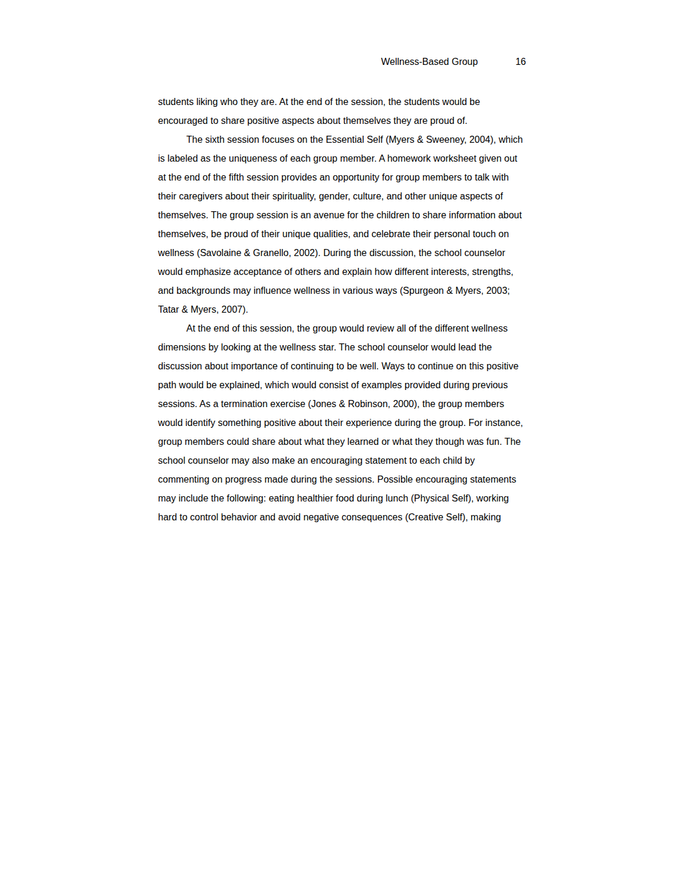Wellness-Based Group 16
students liking who they are. At the end of the session, the students would be encouraged to share positive aspects about themselves they are proud of.
The sixth session focuses on the Essential Self (Myers & Sweeney, 2004), which is labeled as the uniqueness of each group member. A homework worksheet given out at the end of the fifth session provides an opportunity for group members to talk with their caregivers about their spirituality, gender, culture, and other unique aspects of themselves. The group session is an avenue for the children to share information about themselves, be proud of their unique qualities, and celebrate their personal touch on wellness (Savolaine & Granello, 2002). During the discussion, the school counselor would emphasize acceptance of others and explain how different interests, strengths, and backgrounds may influence wellness in various ways (Spurgeon & Myers, 2003; Tatar & Myers, 2007).
At the end of this session, the group would review all of the different wellness dimensions by looking at the wellness star. The school counselor would lead the discussion about importance of continuing to be well. Ways to continue on this positive path would be explained, which would consist of examples provided during previous sessions. As a termination exercise (Jones & Robinson, 2000), the group members would identify something positive about their experience during the group. For instance, group members could share about what they learned or what they though was fun. The school counselor may also make an encouraging statement to each child by commenting on progress made during the sessions. Possible encouraging statements may include the following: eating healthier food during lunch (Physical Self), working hard to control behavior and avoid negative consequences (Creative Self), making